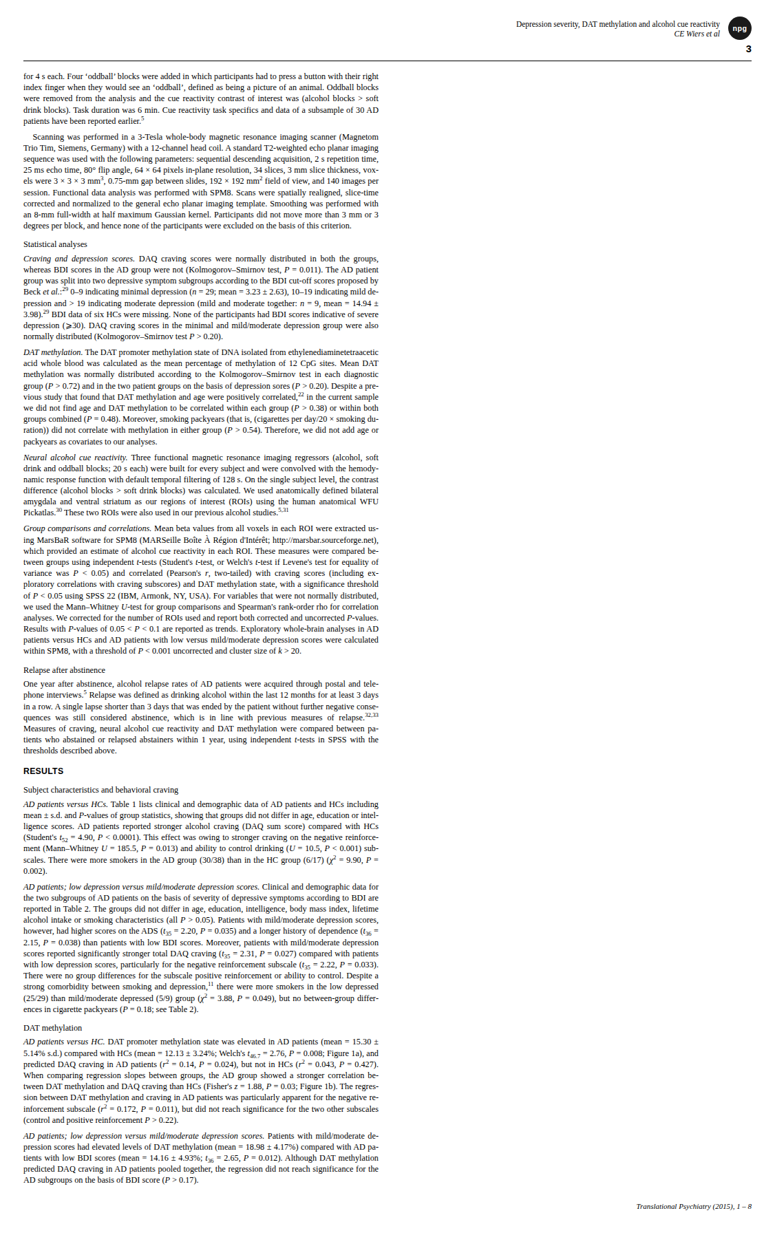npg
Depression severity, DAT methylation and alcohol cue reactivity CE Wiers et al
3
for 4 s each. Four ‘oddball’ blocks were added in which participants had to press a button with their right index finger when they would see an ‘oddball’, defined as being a picture of an animal. Oddball blocks were removed from the analysis and the cue reactivity contrast of interest was (alcohol blocks > soft drink blocks). Task duration was 6 min. Cue reactivity task specifics and data of a subsample of 30 AD patients have been reported earlier.5
Scanning was performed in a 3-Tesla whole-body magnetic resonance imaging scanner (Magnetom Trio Tim, Siemens, Germany) with a 12-channel head coil. A standard T2-weighted echo planar imaging sequence was used with the following parameters: sequential descending acquisition, 2 s repetition time, 25 ms echo time, 80° flip angle, 64 × 64 pixels in-plane resolution, 34 slices, 3 mm slice thickness, voxels were 3 × 3 × 3 mm3, 0.75-mm gap between slides, 192 × 192 mm2 field of view, and 140 images per session. Functional data analysis was performed with SPM8. Scans were spatially realigned, slice-time corrected and normalized to the general echo planar imaging template. Smoothing was performed with an 8-mm full-width at half maximum Gaussian kernel. Participants did not move more than 3 mm or 3 degrees per block, and hence none of the participants were excluded on the basis of this criterion.
Statistical analyses
Craving and depression scores. DAQ craving scores were normally distributed in both the groups, whereas BDI scores in the AD group were not (Kolmogorov–Smirnov test, P = 0.011). The AD patient group was split into two depressive symptom subgroups according to the BDI cut-off scores proposed by Beck et al.:29 0–9 indicating minimal depression (n = 29; mean = 3.23 ± 2.63), 10–19 indicating mild depression and > 19 indicating moderate depression (mild and moderate together: n = 9, mean = 14.94 ± 3.98).29 BDI data of six HCs were missing. None of the participants had BDI scores indicative of severe depression (⩾30). DAQ craving scores in the minimal and mild/moderate depression group were also normally distributed (Kolmogorov–Smirnov test P > 0.20).
DAT methylation. The DAT promoter methylation state of DNA isolated from ethylenediaminetetraacetic acid whole blood was calculated as the mean percentage of methylation of 12 CpG sites. Mean DAT methylation was normally distributed according to the Kolmogorov–Smirnov test in each diagnostic group (P > 0.72) and in the two patient groups on the basis of depression sores (P > 0.20). Despite a previous study that found that DAT methylation and age were positively correlated,22 in the current sample we did not find age and DAT methylation to be correlated within each group (P > 0.38) or within both groups combined (P = 0.48). Moreover, smoking packyears (that is, (cigarettes per day/20 × smoking duration)) did not correlate with methylation in either group (P > 0.54). Therefore, we did not add age or packyears as covariates to our analyses.
Neural alcohol cue reactivity. Three functional magnetic resonance imaging regressors (alcohol, soft drink and oddball blocks; 20 s each) were built for every subject and were convolved with the hemodynamic response function with default temporal filtering of 128 s. On the single subject level, the contrast difference (alcohol blocks > soft drink blocks) was calculated. We used anatomically defined bilateral amygdala and ventral striatum as our regions of interest (ROIs) using the human anatomical WFU Pickatlas.30 These two ROIs were also used in our previous alcohol studies.5,31
Group comparisons and correlations. Mean beta values from all voxels in each ROI were extracted using MarsBaR software for SPM8 (MARSeille Boîte À Région d'Intérêt; http://marsbar.sourceforge.net), which provided an estimate of alcohol cue reactivity in each ROI. These measures were compared between groups using independent t-tests (Student's t-test, or Welch's t-test if Levene's test for equality of variance was P < 0.05) and correlated (Pearson's r, two-tailed) with craving scores (including exploratory correlations with craving subscores) and DAT methylation state, with a significance threshold of P < 0.05 using SPSS 22 (IBM, Armonk, NY, USA). For variables that were not normally distributed, we used the Mann–Whitney U-test for group comparisons and Spearman's rank-order rho for correlation analyses. We corrected for the number of ROIs used and report both corrected and uncorrected P-values. Results with P-values of 0.05 < P < 0.1 are reported as trends. Exploratory whole-brain analyses in AD patients versus HCs and AD patients with low versus mild/moderate depression scores were calculated within SPM8, with a threshold of P < 0.001 uncorrected and cluster size of k > 20.
Relapse after abstinence
One year after abstinence, alcohol relapse rates of AD patients were acquired through postal and telephone interviews.5 Relapse was defined as drinking alcohol within the last 12 months for at least 3 days in a row. A single lapse shorter than 3 days that was ended by the patient without further negative consequences was still considered abstinence, which is in line with previous measures of relapse.32,33 Measures of craving, neural alcohol cue reactivity and DAT methylation were compared between patients who abstained or relapsed abstainers within 1 year, using independent t-tests in SPSS with the thresholds described above.
Results
Subject characteristics and behavioral craving
AD patients versus HCs. Table 1 lists clinical and demographic data of AD patients and HCs including mean ± s.d. and P-values of group statistics, showing that groups did not differ in age, education or intelligence scores. AD patients reported stronger alcohol craving (DAQ sum score) compared with HCs (Student's t52 = 4.90, P < 0.0001). This effect was owing to stronger craving on the negative reinforcement (Mann–Whitney U = 185.5, P = 0.013) and ability to control drinking (U = 10.5, P < 0.001) subscales. There were more smokers in the AD group (30/38) than in the HC group (6/17) (χ2 = 9.90, P = 0.002).
AD patients; low depression versus mild/moderate depression scores. Clinical and demographic data for the two subgroups of AD patients on the basis of severity of depressive symptoms according to BDI are reported in Table 2. The groups did not differ in age, education, intelligence, body mass index, lifetime alcohol intake or smoking characteristics (all P > 0.05). Patients with mild/moderate depression scores, however, had higher scores on the ADS (t35 = 2.20, P = 0.035) and a longer history of dependence (t36 = 2.15, P = 0.038) than patients with low BDI scores. Moreover, patients with mild/moderate depression scores reported significantly stronger total DAQ craving (t35 = 2.31, P = 0.027) compared with patients with low depression scores, particularly for the negative reinforcement subscale (t35 = 2.22, P = 0.033). There were no group differences for the subscale positive reinforcement or ability to control. Despite a strong comorbidity between smoking and depression,11 there were more smokers in the low depressed (25/29) than mild/moderate depressed (5/9) group (χ2 = 3.88, P = 0.049), but no between-group differences in cigarette packyears (P = 0.18; see Table 2).
DAT methylation
AD patients versus HC. DAT promoter methylation state was elevated in AD patients (mean = 15.30 ± 5.14% s.d.) compared with HCs (mean = 12.13 ± 3.24%; Welch's t46.7 = 2.76, P = 0.008; Figure 1a), and predicted DAQ craving in AD patients (r2 = 0.14, P = 0.024), but not in HCs (r2 = 0.043, P = 0.427). When comparing regression slopes between groups, the AD group showed a stronger correlation between DAT methylation and DAQ craving than HCs (Fisher's z = 1.88, P = 0.03; Figure 1b). The regression between DAT methylation and craving in AD patients was particularly apparent for the negative reinforcement subscale (r2 = 0.172, P = 0.011), but did not reach significance for the two other subscales (control and positive reinforcement P > 0.22).
AD patients; low depression versus mild/moderate depression scores. Patients with mild/moderate depression scores had elevated levels of DAT methylation (mean = 18.98 ± 4.17%) compared with AD patients with low BDI scores (mean = 14.16 ± 4.93%; t36 = 2.65, P = 0.012). Although DAT methylation predicted DAQ craving in AD patients pooled together, the regression did not reach significance for the AD subgroups on the basis of BDI score (P > 0.17).
Translational Psychiatry (2015), 1 – 8